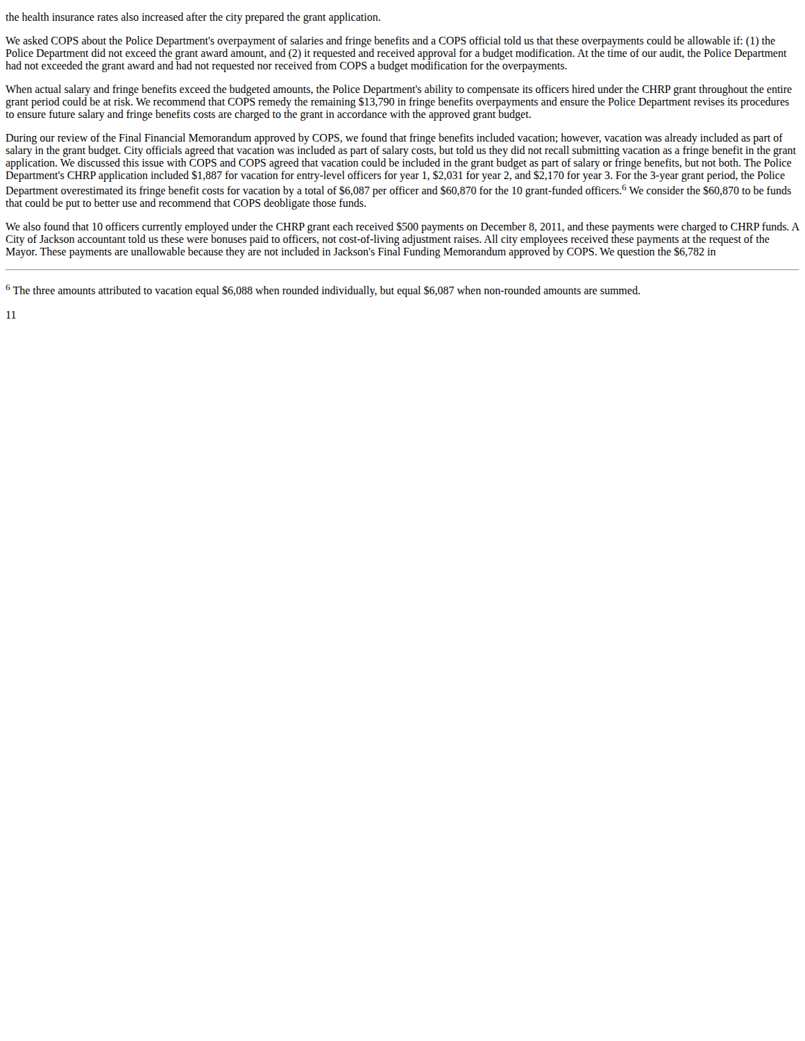the health insurance rates also increased after the city prepared the grant application.
We asked COPS about the Police Department's overpayment of salaries and fringe benefits and a COPS official told us that these overpayments could be allowable if: (1) the Police Department did not exceed the grant award amount, and (2) it requested and received approval for a budget modification. At the time of our audit, the Police Department had not exceeded the grant award and had not requested nor received from COPS a budget modification for the overpayments.
When actual salary and fringe benefits exceed the budgeted amounts, the Police Department's ability to compensate its officers hired under the CHRP grant throughout the entire grant period could be at risk. We recommend that COPS remedy the remaining $13,790 in fringe benefits overpayments and ensure the Police Department revises its procedures to ensure future salary and fringe benefits costs are charged to the grant in accordance with the approved grant budget.
During our review of the Final Financial Memorandum approved by COPS, we found that fringe benefits included vacation; however, vacation was already included as part of salary in the grant budget. City officials agreed that vacation was included as part of salary costs, but told us they did not recall submitting vacation as a fringe benefit in the grant application. We discussed this issue with COPS and COPS agreed that vacation could be included in the grant budget as part of salary or fringe benefits, but not both. The Police Department's CHRP application included $1,887 for vacation for entry-level officers for year 1, $2,031 for year 2, and $2,170 for year 3. For the 3-year grant period, the Police Department overestimated its fringe benefit costs for vacation by a total of $6,087 per officer and $60,870 for the 10 grant-funded officers.6 We consider the $60,870 to be funds that could be put to better use and recommend that COPS deobligate those funds.
We also found that 10 officers currently employed under the CHRP grant each received $500 payments on December 8, 2011, and these payments were charged to CHRP funds. A City of Jackson accountant told us these were bonuses paid to officers, not cost-of-living adjustment raises. All city employees received these payments at the request of the Mayor. These payments are unallowable because they are not included in Jackson's Final Funding Memorandum approved by COPS. We question the $6,782 in
6 The three amounts attributed to vacation equal $6,088 when rounded individually, but equal $6,087 when non-rounded amounts are summed.
11